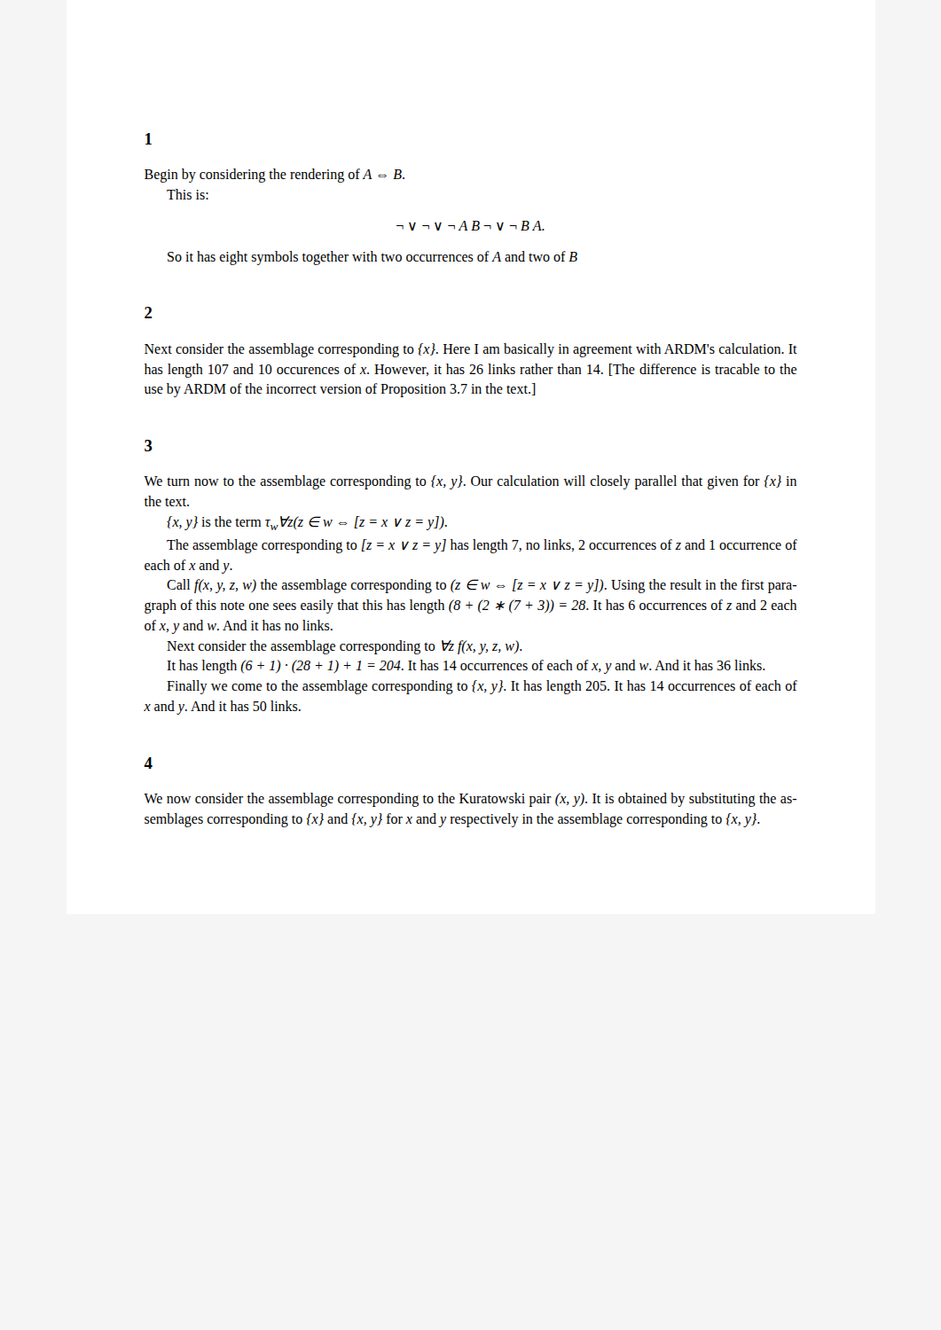1
Begin by considering the rendering of A ⇔ B.
This is:
¬ ∨ ¬ ∨ ¬ A B ¬ ∨ ¬ B A.
So it has eight symbols together with two occurrences of A and two of B
2
Next consider the assemblage corresponding to {x}. Here I am basically in agreement with ARDM's calculation. It has length 107 and 10 occurences of x. However, it has 26 links rather than 14. [The difference is tracable to the use by ARDM of the incorrect version of Proposition 3.7 in the text.]
3
We turn now to the assemblage corresponding to {x, y}. Our calculation will closely parallel that given for {x} in the text.
{x, y} is the term τw∀z(z ∈ w ⇔ [z = x ∨ z = y]).
The assemblage corresponding to [z = x ∨ z = y] has length 7, no links, 2 occurrences of z and 1 occurrence of each of x and y.
Call f(x, y, z, w) the assemblage corresponding to (z ∈ w ⇔ [z = x ∨ z = y]). Using the result in the first paragraph of this note one sees easily that this has length (8 + (2 ∗ (7 + 3)) = 28. It has 6 occurrences of z and 2 each of x, y and w. And it has no links.
Next consider the assemblage corresponding to ∀z f(x, y, z, w).
It has length (6 + 1) · (28 + 1) + 1 = 204. It has 14 occurrences of each of x, y and w. And it has 36 links.
Finally we come to the assemblage corresponding to {x, y}. It has length 205. It has 14 occurrences of each of x and y. And it has 50 links.
4
We now consider the assemblage corresponding to the Kuratowski pair (x, y). It is obtained by substituting the assemblages corresponding to {x} and {x, y} for x and y respectively in the assemblage corresponding to {x, y}.